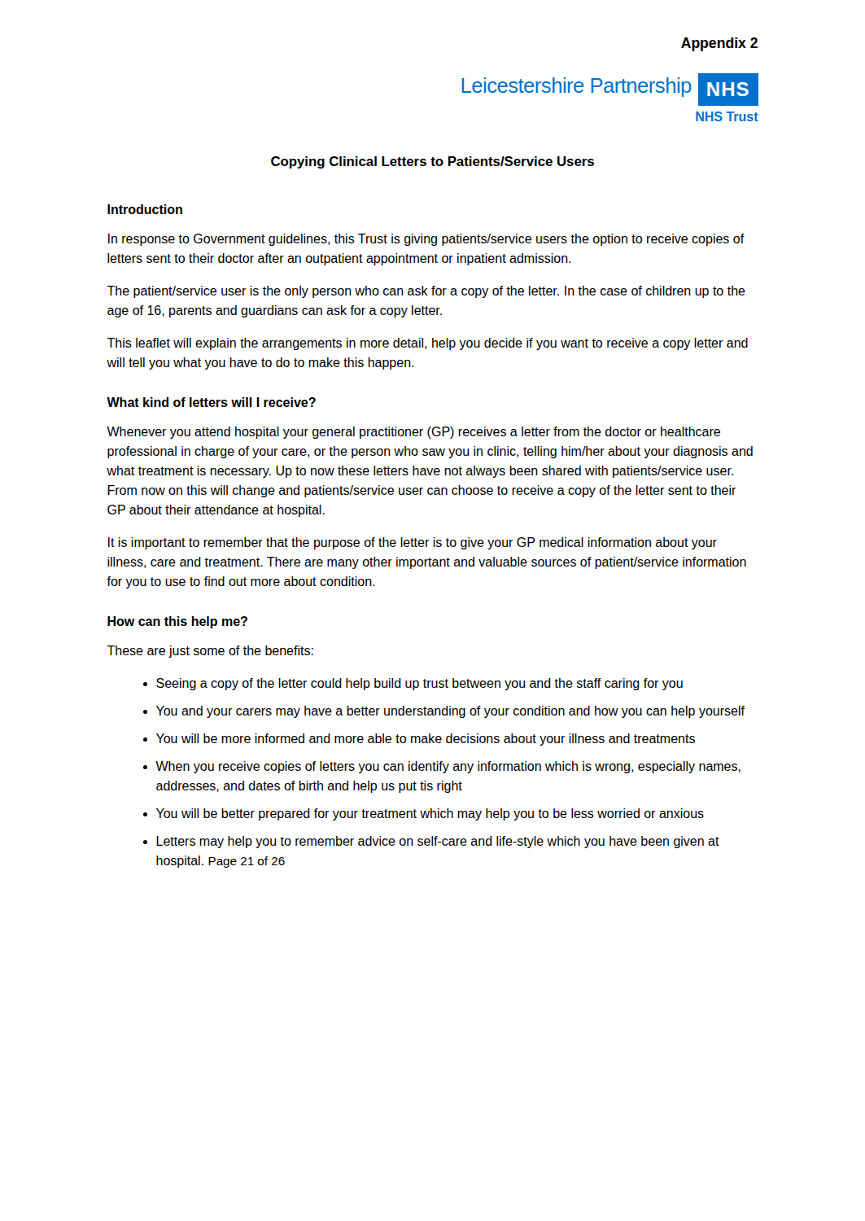Appendix 2
Leicestershire Partnership NHS NHS Trust
Copying Clinical Letters to Patients/Service Users
Introduction
In response to Government guidelines, this Trust is giving patients/service users the option to receive copies of letters sent to their doctor after an outpatient appointment or inpatient admission.
The patient/service user is the only person who can ask for a copy of the letter. In the case of children up to the age of 16, parents and guardians can ask for a copy letter.
This leaflet will explain the arrangements in more detail, help you decide if you want to receive a copy letter and will tell you what you have to do to make this happen.
What kind of letters will I receive?
Whenever you attend hospital your general practitioner (GP) receives a letter from the doctor or healthcare professional in charge of your care, or the person who saw you in clinic, telling him/her about your diagnosis and what treatment is necessary. Up to now these letters have not always been shared with patients/service user. From now on this will change and patients/service user can choose to receive a copy of the letter sent to their GP about their attendance at hospital.
It is important to remember that the purpose of the letter is to give your GP medical information about your illness, care and treatment. There are many other important and valuable sources of patient/service information for you to use to find out more about condition.
How can this help me?
These are just some of the benefits:
Seeing a copy of the letter could help build up trust between you and the staff caring for you
You and your carers may have a better understanding of your condition and how you can help yourself
You will be more informed and more able to make decisions about your illness and treatments
When you receive copies of letters you can identify any information which is wrong, especially names, addresses, and dates of birth and help us put tis right
You will be better prepared for your treatment which may help you to be less worried or anxious
Letters may help you to remember advice on self-care and life-style which you have been given at hospital. Page 21 of 26